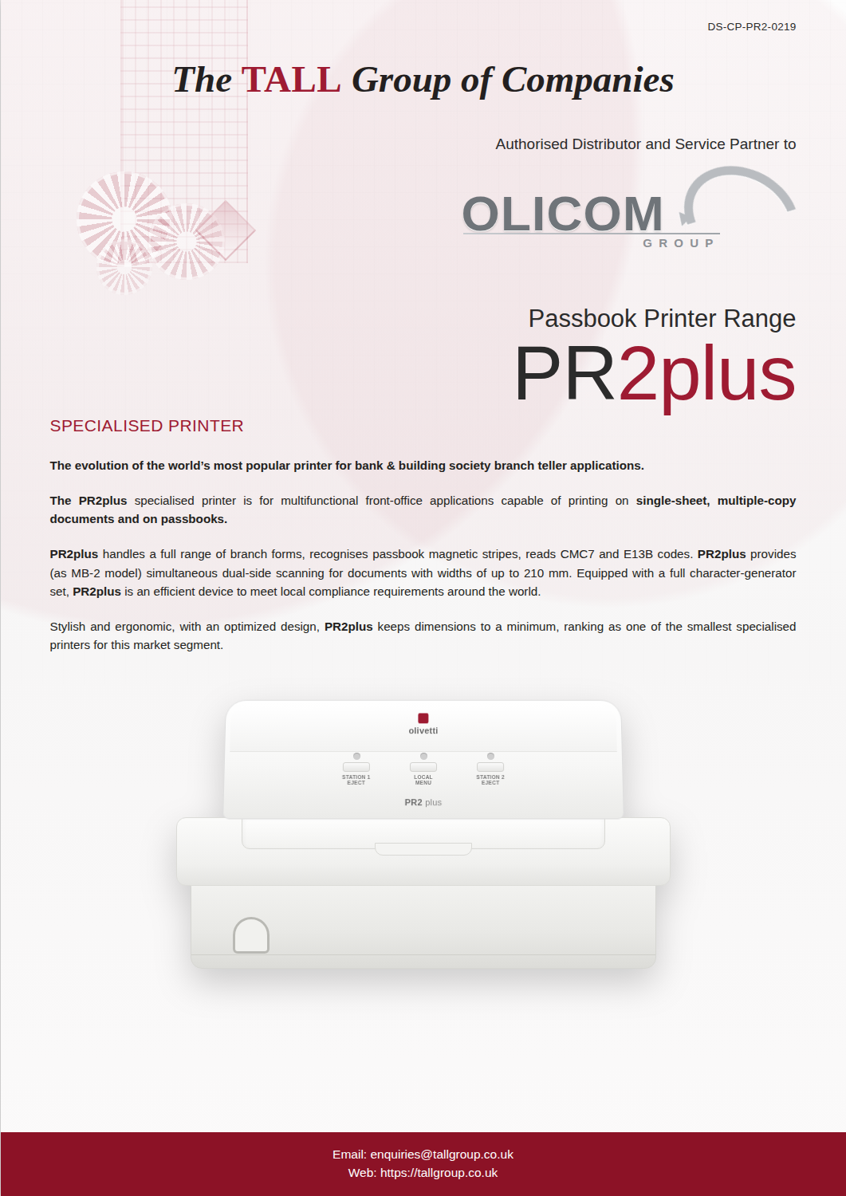DS-CP-PR2-0219
The TALL Group of Companies
Authorised Distributor and Service Partner to
OLICOM GROUP
Passbook Printer Range
PR2plus
SPECIALISED PRINTER
The evolution of the world’s most popular printer for bank & building society branch teller applications.
The PR2plus specialised printer is for multifunctional front-office applications capable of printing on single-sheet, multiple-copy documents and on passbooks.
PR2plus handles a full range of branch forms, recognises passbook magnetic stripes, reads CMC7 and E13B codes. PR2plus provides (as MB-2 model) simultaneous dual-side scanning for documents with widths of up to 210 mm. Equipped with a full character-generator set, PR2plus is an efficient device to meet local compliance requirements around the world.
Stylish and ergonomic, with an optimized design, PR2plus keeps dimensions to a minimum, ranking as one of the smallest specialised printers for this market segment.
olivetti
STATION 1
EJECT
LOCAL
MENU
STATION 2
EJECT
PR2 plus
Email: enquiries@tallgroup.co.uk Web: https://tallgroup.co.uk